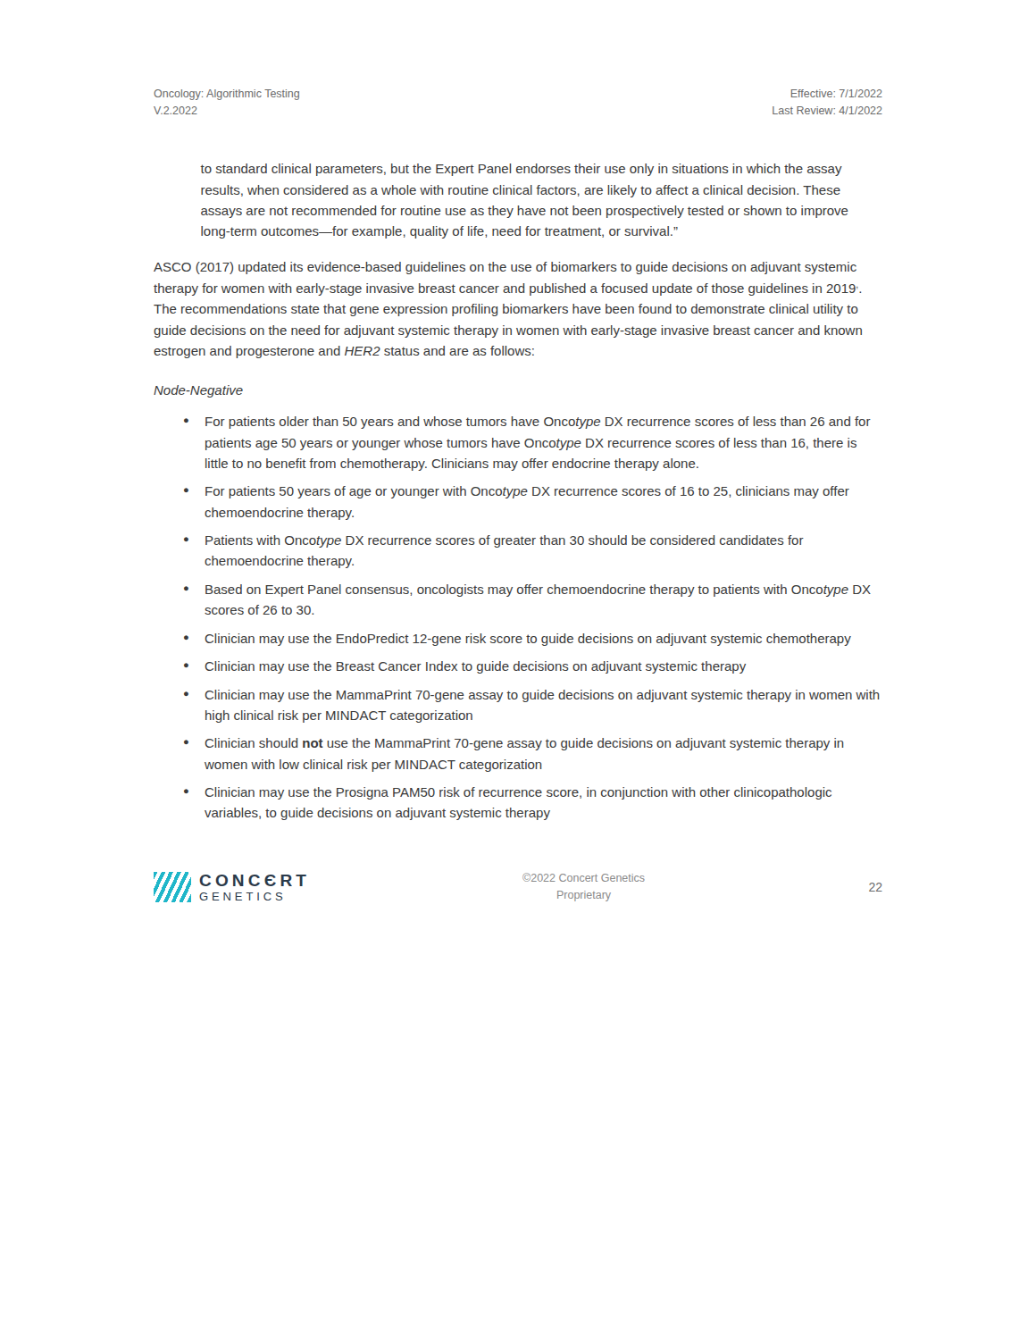Oncology: Algorithmic Testing
V.2.2022
Effective: 7/1/2022
Last Review: 4/1/2022
to standard clinical parameters, but the Expert Panel endorses their use only in situations in which the assay results, when considered as a whole with routine clinical factors, are likely to affect a clinical decision. These assays are not recommended for routine use as they have not been prospectively tested or shown to improve long-term outcomes—for example, quality of life, need for treatment, or survival.”
ASCO (2017) updated its evidence-based guidelines on the use of biomarkers to guide decisions on adjuvant systemic therapy for women with early-stage invasive breast cancer and published a focused update of those guidelines in 2019,. The recommendations state that gene expression profiling biomarkers have been found to demonstrate clinical utility to guide decisions on the need for adjuvant systemic therapy in women with early-stage invasive breast cancer and known estrogen and progesterone and HER2 status and are as follows:
Node-Negative
For patients older than 50 years and whose tumors have Oncotype DX recurrence scores of less than 26 and for patients age 50 years or younger whose tumors have Oncotype DX recurrence scores of less than 16, there is little to no benefit from chemotherapy. Clinicians may offer endocrine therapy alone.
For patients 50 years of age or younger with Oncotype DX recurrence scores of 16 to 25, clinicians may offer chemoendocrine therapy.
Patients with Oncotype DX recurrence scores of greater than 30 should be considered candidates for chemoendocrine therapy.
Based on Expert Panel consensus, oncologists may offer chemoendocrine therapy to patients with Oncotype DX scores of 26 to 30.
Clinician may use the EndoPredict 12-gene risk score to guide decisions on adjuvant systemic chemotherapy
Clinician may use the Breast Cancer Index to guide decisions on adjuvant systemic therapy
Clinician may use the MammaPrint 70-gene assay to guide decisions on adjuvant systemic therapy in women with high clinical risk per MINDACT categorization
Clinician should not use the MammaPrint 70-gene assay to guide decisions on adjuvant systemic therapy in women with low clinical risk per MINDACT categorization
Clinician may use the Prosigna PAM50 risk of recurrence score, in conjunction with other clinicopathologic variables, to guide decisions on adjuvant systemic therapy
CONCЄRTGENETICS
©2022 Concert Genetics
Proprietary
22